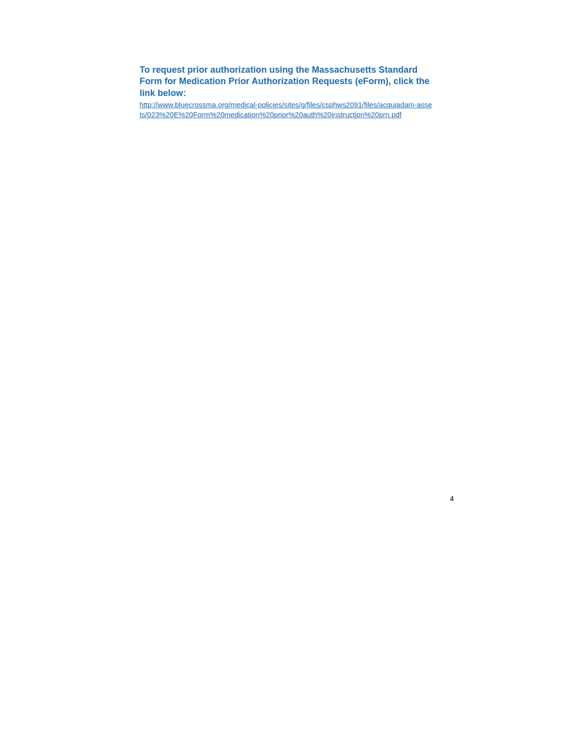To request prior authorization using the Massachusetts Standard Form for Medication Prior Authorization Requests (eForm), click the link below:
http://www.bluecrossma.org/medical-policies/sites/g/files/csphws2091/files/acquiadam-assets/023%20E%20Form%20medication%20prior%20auth%20instruction%20prn.pdf
4